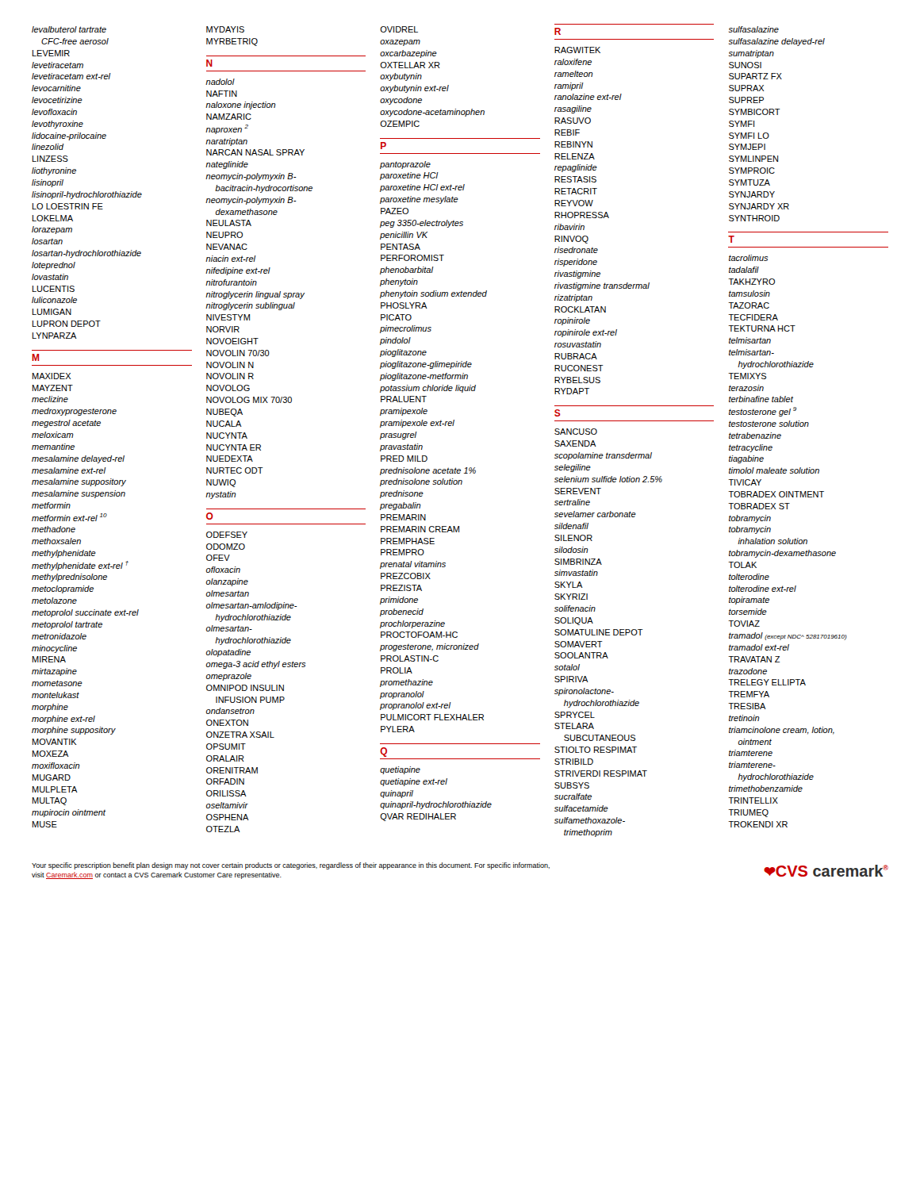levalbuterol tartrate
CFC-free aerosol
LEVEMIR
levetiracetam
levetiracetam ext-rel
levocarnitine
levocetirizine
levofloxacin
levothyroxine
lidocaine-prilocaine
linezolid
LINZESS
liothyronine
lisinopril
lisinopril-hydrochlorothiazide
LO LOESTRIN FE
LOKELMA
lorazepam
losartan
losartan-hydrochlorothiazide
loteprednol
lovastatin
LUCENTIS
luliconazole
LUMIGAN
LUPRON DEPOT
LYNPARZA
M
MAXIDEX
MAYZENT
meclizine
medroxyprogesterone
megestrol acetate
meloxicam
memantine
mesalamine delayed-rel
mesalamine ext-rel
mesalamine suppository
mesalamine suspension
metformin
metformin ext-rel 10
methadone
methoxsalen
methylphenidate
methylphenidate ext-rel †
methylprednisolone
metoclopramide
metolazone
metoprolol succinate ext-rel
metoprolol tartrate
metronidazole
minocycline
MIRENA
mirtazapine
mometasone
montelukast
morphine
morphine ext-rel
morphine suppository
MOVANTIK
MOXEZA
moxifloxacin
MUGARD
MULPLETA
MULTAQ
mupirocin ointment
MUSE
MYDAYIS
MYRBETRIQ
N
nadolol
NAFTIN
naloxone injection
NAMZARIC
naproxen 2
naratriptan
NARCAN NASAL SPRAY
nateglinide
neomycin-polymyxin B-
bacitracin-hydrocortisone
neomycin-polymyxin B-
dexamethasone
NEULASTA
NEUPRO
NEVANAC
niacin ext-rel
nifedipine ext-rel
nitrofurantoin
nitroglycerin lingual spray
nitroglycerin sublingual
NIVESTYM
NORVIR
NOVOEIGHT
NOVOLIN 70/30
NOVOLIN N
NOVOLIN R
NOVOLOG
NOVOLOG MIX 70/30
NUBEQA
NUCALA
NUCYNTA
NUCYNTA ER
NUEDEXTA
NURTEC ODT
NUWIQ
nystatin
O
ODEFSEY
ODOMZO
OFEV
ofloxacin
olanzapine
olmesartan
olmesartan-amlodipine-
hydrochlorothiazide
olmesartan-
hydrochlorothiazide
olopatadine
omega-3 acid ethyl esters
omeprazole
OMNIPOD INSULIN
INFUSION PUMP
ondansetron
ONEXTON
ONZETRA XSAIL
OPSUMIT
ORALAIR
ORENITRAM
ORFADIN
ORILISSA
oseltamivir
OSPHENA
OTEZLA
OVIDREL
oxazepam
oxcarbazepine
OXTELLAR XR
oxybutynin
oxybutynin ext-rel
oxycodone
oxycodone-acetaminophen
OZEMPIC
P
pantoprazole
paroxetine HCl
paroxetine HCl ext-rel
paroxetine mesylate
PAZEO
peg 3350-electrolytes
penicillin VK
PENTASA
PERFOROMIST
phenobarbital
phenytoin
phenytoin sodium extended
PHOSLYRA
PICATO
pimecrolimus
pindolol
pioglitazone
pioglitazone-glimepiride
pioglitazone-metformin
potassium chloride liquid
PRALUENT
pramipexole
pramipexole ext-rel
prasugrel
pravastatin
PRED MILD
prednisolone acetate 1%
prednisolone solution
prednisone
pregabalin
PREMARIN
PREMARIN CREAM
PREMPHASE
PREMPRO
prenatal vitamins
PREZCOBIX
PREZISTA
primidone
probenecid
prochlorperazine
PROCTOFOAM-HC
progesterone, micronized
PROLASTIN-C
PROLIA
promethazine
propranolol
propranolol ext-rel
PULMICORT FLEXHALER
PYLERA
Q
quetiapine
quetiapine ext-rel
quinapril
quinapril-hydrochlorothiazide
QVAR REDIHALER
R
RAGWITEK
raloxifene
ramelteon
ramipril
ranolazine ext-rel
rasagiline
RASUVO
REBIF
REBINYN
RELENZA
repaglinide
RESTASIS
RETACRIT
REYVOW
RHOPRESSA
ribavirin
RINVOQ
risedronate
risperidone
rivastigmine
rivastigmine transdermal
rizatriptan
ROCKLATAN
ropinirole
ropinirole ext-rel
rosuvastatin
RUBRACA
RUCONEST
RYBELSUS
RYDAPT
S
SANCUSO
SAXENDA
scopolamine transdermal
selegiline
selenium sulfide lotion 2.5%
SEREVENT
sertraline
sevelamer carbonate
sildenafil
SILENOR
silodosin
SIMBRINZA
simvastatin
SKYLA
SKYRIZI
solifenacin
SOLIQUA
SOMATULINE DEPOT
SOMAVERT
SOOLANTRA
sotalol
SPIRIVA
spironolactone-
hydrochlorothiazide
SPRYCEL
STELARA
SUBCUTANEOUS
STIOLTO RESPIMAT
STRIBILD
STRIVERDI RESPIMAT
SUBSYS
sucralfate
sulfacetamide
sulfamethoxazole-
trimethoprim
sulfasalazine
sulfasalazine delayed-rel
sumatriptan
SUNOSI
SUPARTZ FX
SUPRAX
SUPREP
SYMBICORT
SYMFI
SYMFI LO
SYMJEPI
SYMLINPEN
SYMPROIC
SYMTUZA
SYNJARDY
SYNJARDY XR
SYNTHROID
T
tacrolimus
tadalafil
TAKHZYRO
tamsulosin
TAZORAC
TECFIDERA
TEKTURNA HCT
telmisartan
telmisartan-
hydrochlorothiazide
TEMIXYS
terazosin
terbinafine tablet
testosterone gel 9
testosterone solution
tetrabenazine
tetracycline
tiagabine
timolol maleate solution
TIVICAY
TOBRADEX OINTMENT
TOBRADEX ST
tobramycin
tobramycin
inhalation solution
tobramycin-dexamethasone
TOLAK
tolterodine
tolterodine ext-rel
topiramate
torsemide
TOVIAZ
tramadol (except NDC^ 52817019610)
tramadol ext-rel
TRAVATAN Z
trazodone
TRELEGY ELLIPTA
TREMFYA
TRESIBA
tretinoin
triamcinolone cream, lotion,
ointment
triamterene
triamterene-
hydrochlorothiazide
trimethobenzamide
TRINTELLIX
TRIUMEQ
TROKENDI XR
Your specific prescription benefit plan design may not cover certain products or categories, regardless of their appearance in this document. For specific information, visit Caremark.com or contact a CVS Caremark Customer Care representative.
❤CVS caremark®